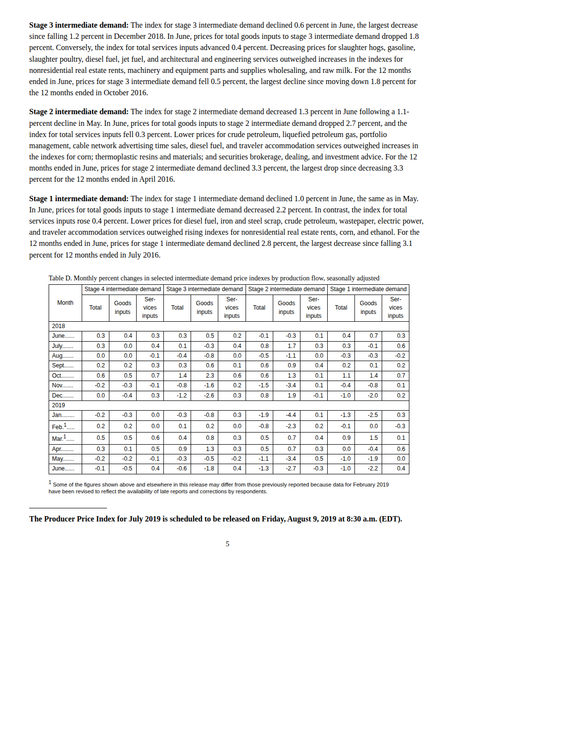Stage 3 intermediate demand: The index for stage 3 intermediate demand declined 0.6 percent in June, the largest decrease since falling 1.2 percent in December 2018. In June, prices for total goods inputs to stage 3 intermediate demand dropped 1.8 percent. Conversely, the index for total services inputs advanced 0.4 percent. Decreasing prices for slaughter hogs, gasoline, slaughter poultry, diesel fuel, jet fuel, and architectural and engineering services outweighed increases in the indexes for nonresidential real estate rents, machinery and equipment parts and supplies wholesaling, and raw milk. For the 12 months ended in June, prices for stage 3 intermediate demand fell 0.5 percent, the largest decline since moving down 1.8 percent for the 12 months ended in October 2016.
Stage 2 intermediate demand: The index for stage 2 intermediate demand decreased 1.3 percent in June following a 1.1-percent decline in May. In June, prices for total goods inputs to stage 2 intermediate demand dropped 2.7 percent, and the index for total services inputs fell 0.3 percent. Lower prices for crude petroleum, liquefied petroleum gas, portfolio management, cable network advertising time sales, diesel fuel, and traveler accommodation services outweighed increases in the indexes for corn; thermoplastic resins and materials; and securities brokerage, dealing, and investment advice. For the 12 months ended in June, prices for stage 2 intermediate demand declined 3.3 percent, the largest drop since decreasing 3.3 percent for the 12 months ended in April 2016.
Stage 1 intermediate demand: The index for stage 1 intermediate demand declined 1.0 percent in June, the same as in May. In June, prices for total goods inputs to stage 1 intermediate demand decreased 2.2 percent. In contrast, the index for total services inputs rose 0.4 percent. Lower prices for diesel fuel, iron and steel scrap, crude petroleum, wastepaper, electric power, and traveler accommodation services outweighed rising indexes for nonresidential real estate rents, corn, and ethanol. For the 12 months ended in June, prices for stage 1 intermediate demand declined 2.8 percent, the largest decrease since falling 3.1 percent for 12 months ended in July 2016.
Table D. Monthly percent changes in selected intermediate demand price indexes by production flow, seasonally adjusted
| Month | Stage 4 intermediate demand | Stage 3 intermediate demand | Stage 2 intermediate demand | Stage 1 intermediate demand |
| --- | --- | --- | --- | --- |
| Total | Goods inputs | Ser- vices inputs | Total | Goods inputs | Ser- vices inputs | Total | Goods inputs | Ser- vices inputs | Total | Goods inputs | Ser- vices inputs |
| 2018 |
| June...... | 0.3 | 0.4 | 0.3 | 0.3 | 0.5 | 0.2 | -0.1 | -0.3 | 0.1 | 0.4 | 0.7 | 0.3 |
| July....... | 0.3 | 0.0 | 0.4 | 0.1 | -0.3 | 0.4 | 0.8 | 1.7 | 0.3 | 0.3 | -0.1 | 0.6 |
| Aug....... | 0.0 | 0.0 | -0.1 | -0.4 | -0.8 | 0.0 | -0.5 | -1.1 | 0.0 | -0.3 | -0.3 | -0.2 |
| Sept...... | 0.2 | 0.2 | 0.3 | 0.3 | 0.6 | 0.1 | 0.6 | 0.9 | 0.4 | 0.2 | 0.1 | 0.2 |
| Oct........ | 0.6 | 0.5 | 0.7 | 1.4 | 2.3 | 0.6 | 0.6 | 1.3 | 0.1 | 1.1 | 1.4 | 0.7 |
| Nov....... | -0.2 | -0.3 | -0.1 | -0.8 | -1.6 | 0.2 | -1.5 | -3.4 | 0.1 | -0.4 | -0.8 | 0.1 |
| Dec....... | 0.0 | -0.4 | 0.3 | -1.2 | -2.6 | 0.3 | 0.8 | 1.9 | -0.1 | -1.0 | -2.0 | 0.2 |
| 2019 |
| Jan........ | -0.2 | -0.3 | 0.0 | -0.3 | -0.8 | 0.3 | -1.9 | -4.4 | 0.1 | -1.3 | -2.5 | 0.3 |
| Feb. 1 ..... | 0.2 | 0.2 | 0.0 | 0.1 | 0.2 | 0.0 | -0.8 | -2.3 | 0.2 | -0.1 | 0.0 | -0.3 |
| Mar. 1 ..... | 0.5 | 0.5 | 0.6 | 0.4 | 0.8 | 0.3 | 0.5 | 0.7 | 0.4 | 0.9 | 1.5 | 0.1 |
| Apr........ | 0.3 | 0.1 | 0.5 | 0.9 | 1.3 | 0.3 | 0.5 | 0.7 | 0.3 | 0.0 | -0.4 | 0.6 |
| May....... | -0.2 | -0.2 | -0.1 | -0.3 | -0.5 | -0.2 | -1.1 | -3.4 | 0.5 | -1.0 | -1.9 | 0.0 |
| June...... | -0.1 | -0.5 | 0.4 | -0.6 | -1.8 | 0.4 | -1.3 | -2.7 | -0.3 | -1.0 | -2.2 | 0.4 |
1 Some of the figures shown above and elsewhere in this release may differ from those previously reported because data for February 2019 have been revised to reflect the availability of late reports and corrections by respondents.
The Producer Price Index for July 2019 is scheduled to be released on Friday, August 9, 2019 at 8:30 a.m. (EDT).
5